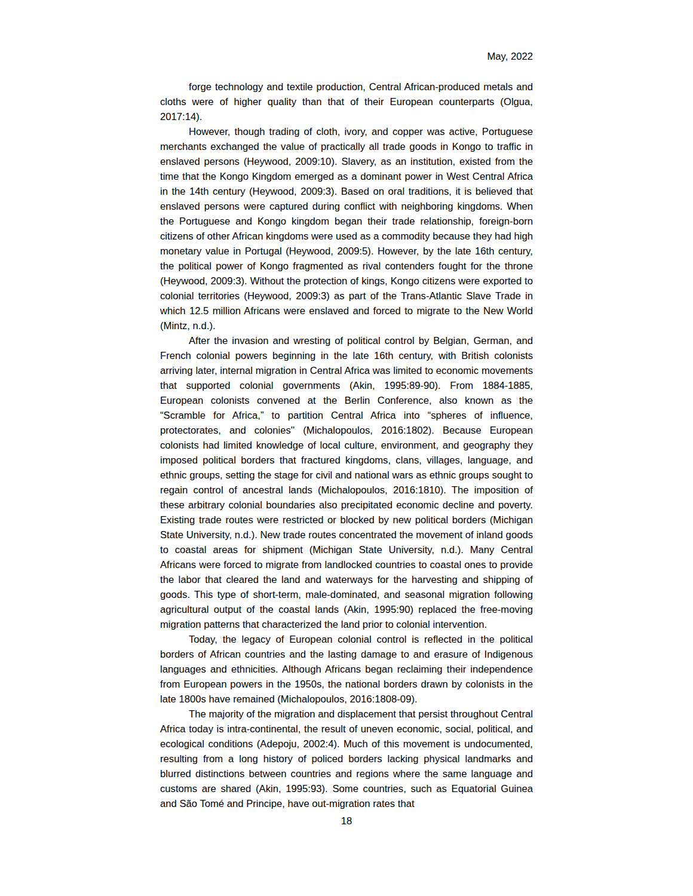May, 2022
forge technology and textile production, Central African-produced metals and cloths were of higher quality than that of their European counterparts (Olgua, 2017:14).
However, though trading of cloth, ivory, and copper was active, Portuguese merchants exchanged the value of practically all trade goods in Kongo to traffic in enslaved persons (Heywood, 2009:10). Slavery, as an institution, existed from the time that the Kongo Kingdom emerged as a dominant power in West Central Africa in the 14th century (Heywood, 2009:3). Based on oral traditions, it is believed that enslaved persons were captured during conflict with neighboring kingdoms. When the Portuguese and Kongo kingdom began their trade relationship, foreign-born citizens of other African kingdoms were used as a commodity because they had high monetary value in Portugal (Heywood, 2009:5). However, by the late 16th century, the political power of Kongo fragmented as rival contenders fought for the throne (Heywood, 2009:3). Without the protection of kings, Kongo citizens were exported to colonial territories (Heywood, 2009:3) as part of the Trans-Atlantic Slave Trade in which 12.5 million Africans were enslaved and forced to migrate to the New World (Mintz, n.d.).
After the invasion and wresting of political control by Belgian, German, and French colonial powers beginning in the late 16th century, with British colonists arriving later, internal migration in Central Africa was limited to economic movements that supported colonial governments (Akin, 1995:89-90). From 1884-1885, European colonists convened at the Berlin Conference, also known as the “Scramble for Africa,” to partition Central Africa into “spheres of influence, protectorates, and colonies'' (Michalopoulos, 2016:1802). Because European colonists had limited knowledge of local culture, environment, and geography they imposed political borders that fractured kingdoms, clans, villages, language, and ethnic groups, setting the stage for civil and national wars as ethnic groups sought to regain control of ancestral lands (Michalopoulos, 2016:1810). The imposition of these arbitrary colonial boundaries also precipitated economic decline and poverty. Existing trade routes were restricted or blocked by new political borders (Michigan State University, n.d.). New trade routes concentrated the movement of inland goods to coastal areas for shipment (Michigan State University, n.d.). Many Central Africans were forced to migrate from landlocked countries to coastal ones to provide the labor that cleared the land and waterways for the harvesting and shipping of goods. This type of short-term, male-dominated, and seasonal migration following agricultural output of the coastal lands (Akin, 1995:90) replaced the free-moving migration patterns that characterized the land prior to colonial intervention.
Today, the legacy of European colonial control is reflected in the political borders of African countries and the lasting damage to and erasure of Indigenous languages and ethnicities. Although Africans began reclaiming their independence from European powers in the 1950s, the national borders drawn by colonists in the late 1800s have remained (Michalopoulos, 2016:1808-09).
The majority of the migration and displacement that persist throughout Central Africa today is intra-continental, the result of uneven economic, social, political, and ecological conditions (Adepoju, 2002:4). Much of this movement is undocumented, resulting from a long history of policed borders lacking physical landmarks and blurred distinctions between countries and regions where the same language and customs are shared (Akin, 1995:93). Some countries, such as Equatorial Guinea and São Tomé and Principe, have out-migration rates that
18